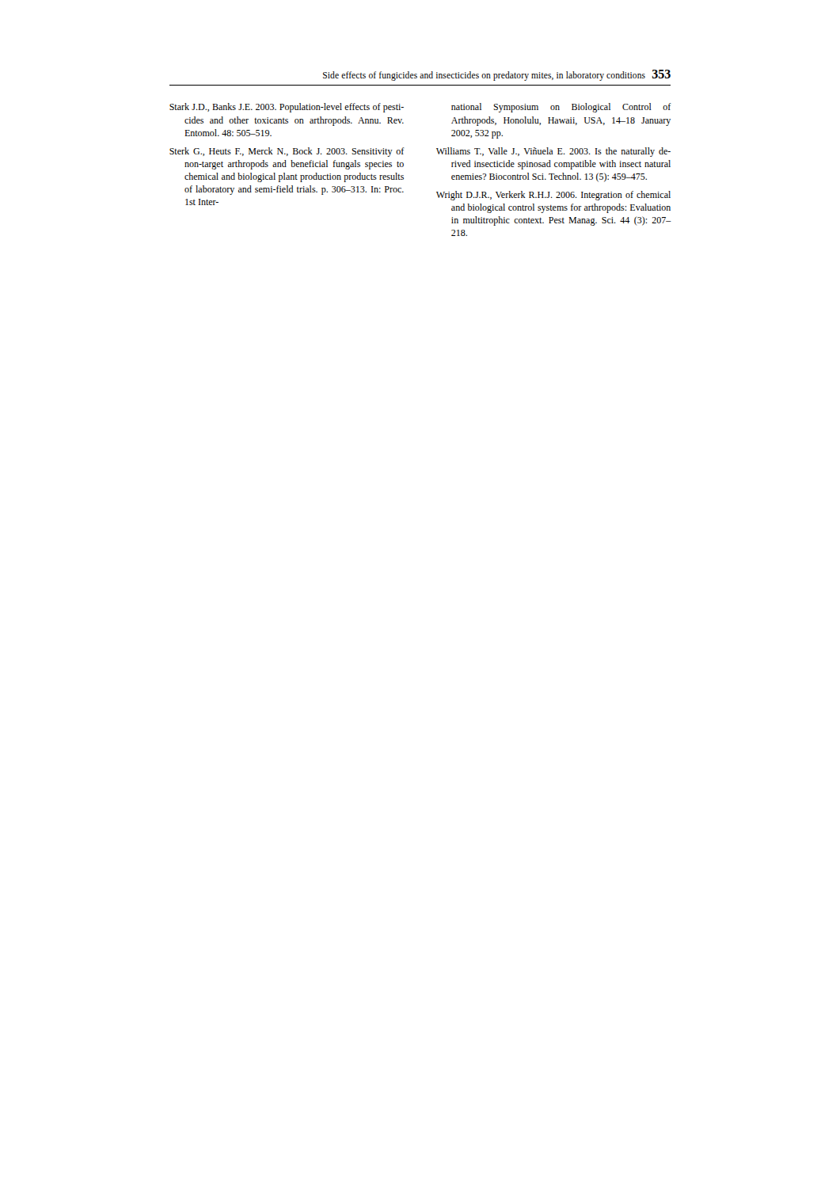Side effects of fungicides and insecticides on predatory mites, in laboratory conditions 353
Stark J.D., Banks J.E. 2003. Population-level effects of pesticides and other toxicants on arthropods. Annu. Rev. Entomol. 48: 505–519.
Sterk G., Heuts F., Merck N., Bock J. 2003. Sensitivity of non-target arthropods and beneficial fungals species to chemical and biological plant production products results of laboratory and semi-field trials. p. 306–313. In: Proc. 1st Inter-
national Symposium on Biological Control of Arthropods, Honolulu, Hawaii, USA, 14–18 January 2002, 532 pp.
Williams T., Valle J., Viñuela E. 2003. Is the naturally derived insecticide spinosad compatible with insect natural enemies? Biocontrol Sci. Technol. 13 (5): 459–475.
Wright D.J.R., Verkerk R.H.J. 2006. Integration of chemical and biological control systems for arthropods: Evaluation in multitrophic context. Pest Manag. Sci. 44 (3): 207–218.